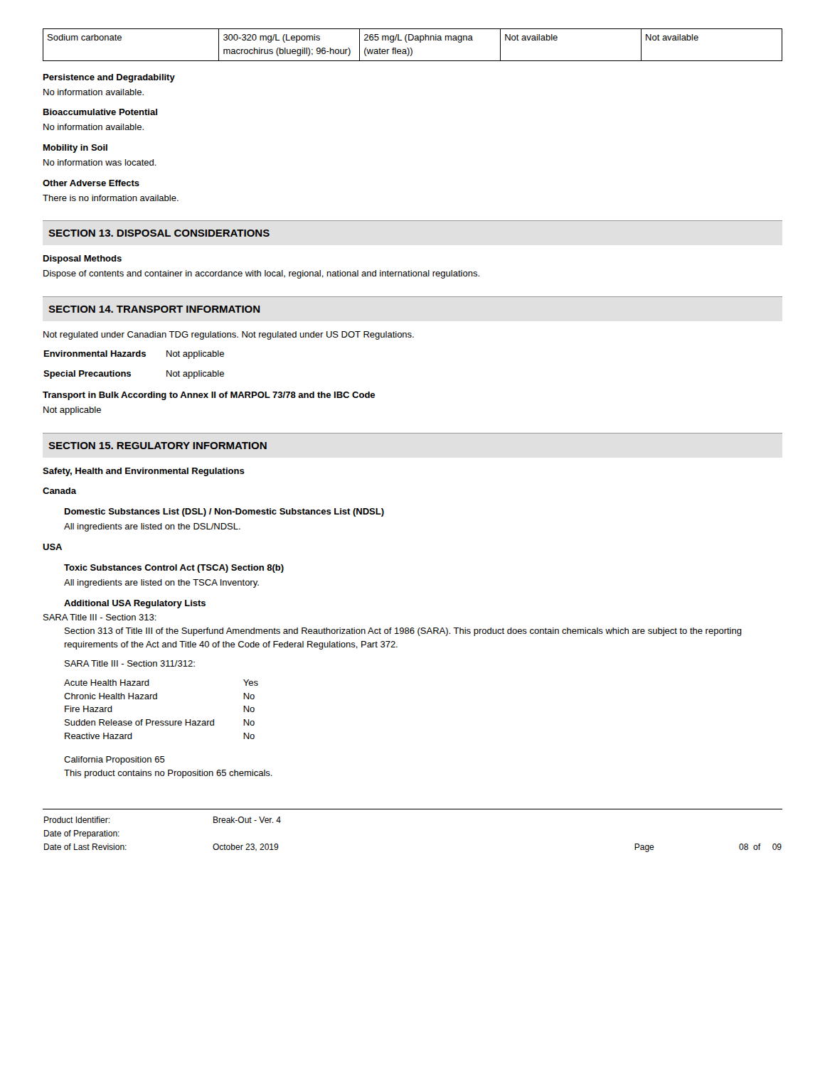| Sodium carbonate | 300-320 mg/L (Lepomis macrochirus (bluegill); 96-hour) | 265 mg/L (Daphnia magna (water flea)) | Not available | Not available |
Persistence and Degradability
No information available.
Bioaccumulative Potential
No information available.
Mobility in Soil
No information was located.
Other Adverse Effects
There is no information available.
SECTION 13. DISPOSAL CONSIDERATIONS
Disposal Methods
Dispose of contents and container in accordance with local, regional, national and international regulations.
SECTION 14. TRANSPORT INFORMATION
Not regulated under Canadian TDG regulations. Not regulated under US DOT Regulations.
| Environmental Hazards | Not applicable |
| Special Precautions | Not applicable |
Transport in Bulk According to Annex II of MARPOL 73/78 and the IBC Code
Not applicable
SECTION 15. REGULATORY INFORMATION
Safety, Health and Environmental Regulations
Canada
Domestic Substances List (DSL) / Non-Domestic Substances List (NDSL)
All ingredients are listed on the DSL/NDSL.
USA
Toxic Substances Control Act (TSCA) Section 8(b)
All ingredients are listed on the TSCA Inventory.
Additional USA Regulatory Lists
SARA Title III - Section 313:
Section 313 of Title III of the Superfund Amendments and Reauthorization Act of 1986 (SARA). This product does contain chemicals which are subject to the reporting requirements of the Act and Title 40 of the Code of Federal Regulations, Part 372.
SARA Title III - Section 311/312:
| Acute Health Hazard | Yes |
| Chronic Health Hazard | No |
| Fire Hazard | No |
| Sudden Release of Pressure Hazard | No |
| Reactive Hazard | No |
California Proposition 65
This product contains no Proposition 65 chemicals.
| Product Identifier: | Break-Out - Ver. 4 | | |
| Date of Preparation: | | | |
| Date of Last Revision: | October 23, 2019 | Page | 08 of 09 |